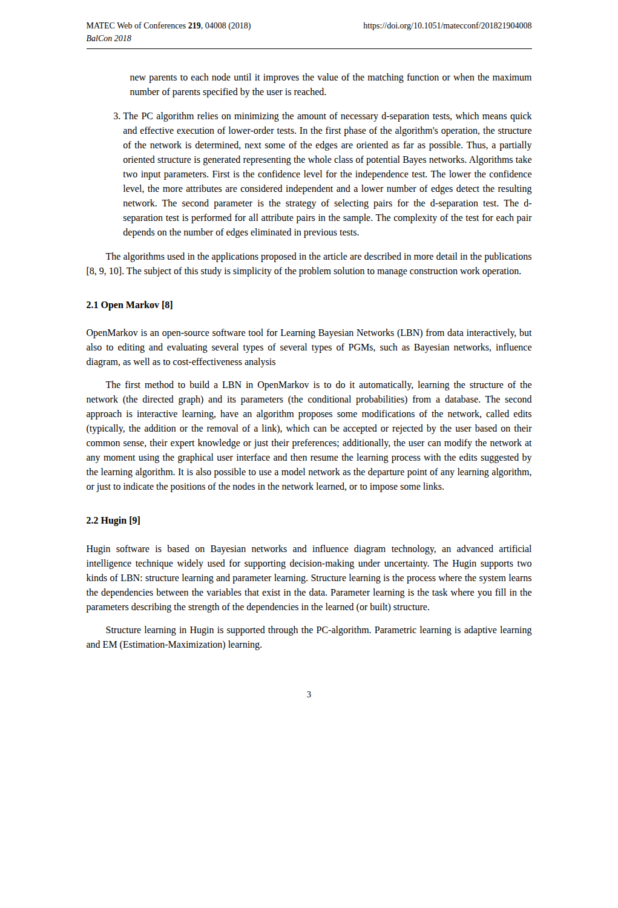MATEC Web of Conferences 219, 04008 (2018)
BalCon 2018
https://doi.org/10.1051/matecconf/201821904008
new parents to each node until it improves the value of the matching function or when the maximum number of parents specified by the user is reached.
The PC algorithm relies on minimizing the amount of necessary d-separation tests, which means quick and effective execution of lower-order tests. In the first phase of the algorithm's operation, the structure of the network is determined, next some of the edges are oriented as far as possible. Thus, a partially oriented structure is generated representing the whole class of potential Bayes networks. Algorithms take two input parameters. First is the confidence level for the independence test. The lower the confidence level, the more attributes are considered independent and a lower number of edges detect the resulting network. The second parameter is the strategy of selecting pairs for the d-separation test. The d-separation test is performed for all attribute pairs in the sample. The complexity of the test for each pair depends on the number of edges eliminated in previous tests.
The algorithms used in the applications proposed in the article are described in more detail in the publications [8, 9, 10]. The subject of this study is simplicity of the problem solution to manage construction work operation.
2.1 Open Markov [8]
OpenMarkov is an open-source software tool for Learning Bayesian Networks (LBN) from data interactively, but also to editing and evaluating several types of several types of PGMs, such as Bayesian networks, influence diagram, as well as to cost-effectiveness analysis
The first method to build a LBN in OpenMarkov is to do it automatically, learning the structure of the network (the directed graph) and its parameters (the conditional probabilities) from a database. The second approach is interactive learning, have an algorithm proposes some modifications of the network, called edits (typically, the addition or the removal of a link), which can be accepted or rejected by the user based on their common sense, their expert knowledge or just their preferences; additionally, the user can modify the network at any moment using the graphical user interface and then resume the learning process with the edits suggested by the learning algorithm. It is also possible to use a model network as the departure point of any learning algorithm, or just to indicate the positions of the nodes in the network learned, or to impose some links.
2.2 Hugin [9]
Hugin software is based on Bayesian networks and influence diagram technology, an advanced artificial intelligence technique widely used for supporting decision-making under uncertainty. The Hugin supports two kinds of LBN: structure learning and parameter learning. Structure learning is the process where the system learns the dependencies between the variables that exist in the data. Parameter learning is the task where you fill in the parameters describing the strength of the dependencies in the learned (or built) structure.
Structure learning in Hugin is supported through the PC-algorithm. Parametric learning is adaptive learning and EM (Estimation-Maximization) learning.
3